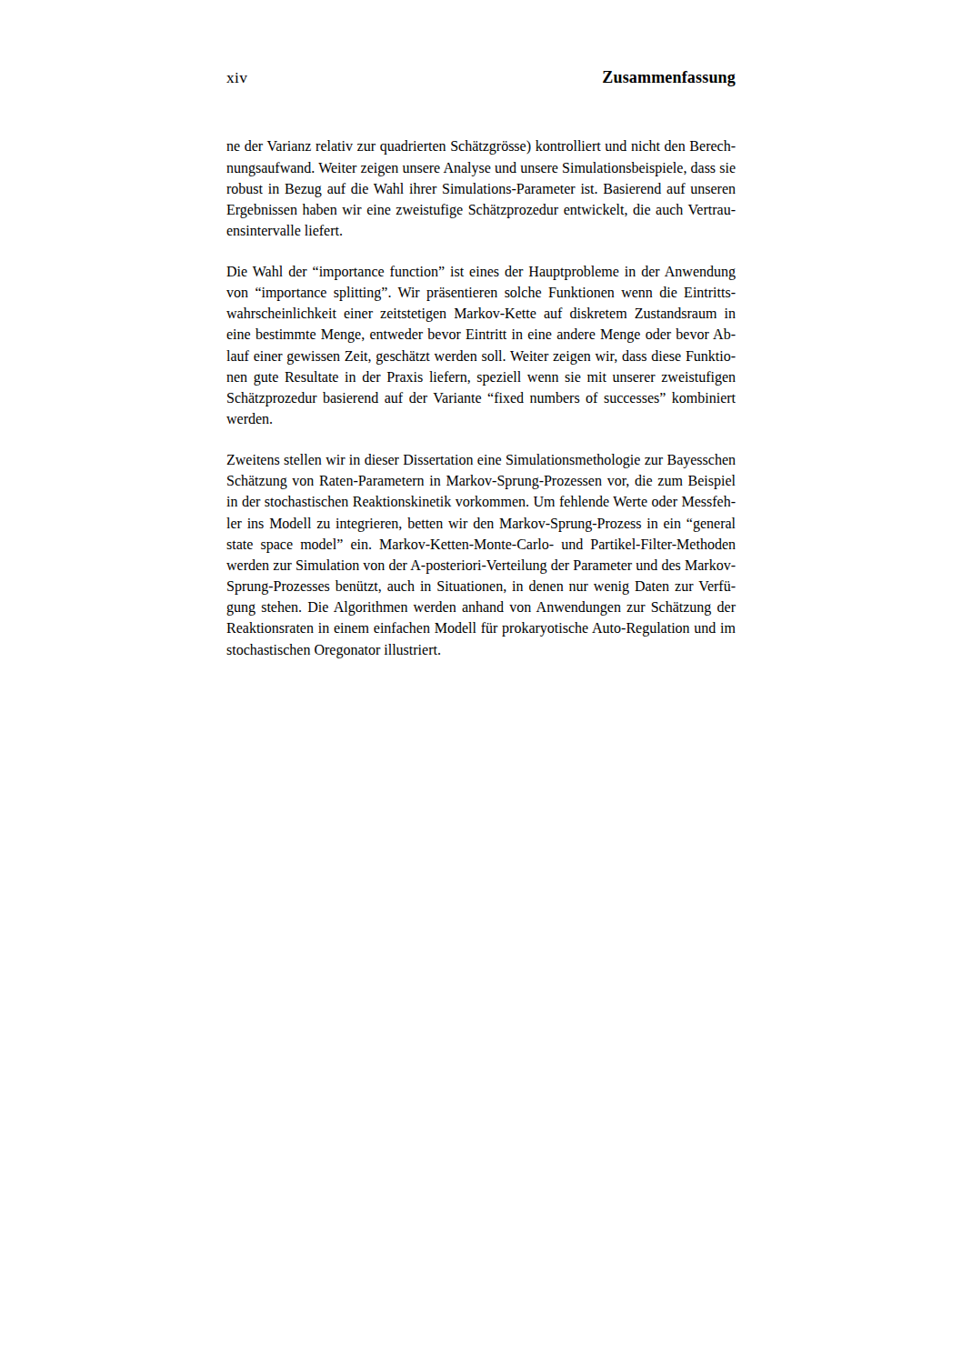xiv Zusammenfassung
ne der Varianz relativ zur quadrierten Schätzgrösse) kontrolliert und nicht den Berechnungsaufwand. Weiter zeigen unsere Analyse und unsere Simulationsbeispiele, dass sie robust in Bezug auf die Wahl ihrer Simulations-Parameter ist. Basierend auf unseren Ergebnissen haben wir eine zweistufige Schätzprozedur entwickelt, die auch Vertrauensintervalle liefert.
Die Wahl der “importance function” ist eines der Hauptprobleme in der Anwendung von “importance splitting”. Wir präsentieren solche Funktionen wenn die Eintrittswahrscheinlichkeit einer zeitstetigen Markov-Kette auf diskretem Zustandsraum in eine bestimmte Menge, entweder bevor Eintritt in eine andere Menge oder bevor Ablauf einer gewissen Zeit, geschätzt werden soll. Weiter zeigen wir, dass diese Funktionen gute Resultate in der Praxis liefern, speziell wenn sie mit unserer zweistufigen Schätzprozedur basierend auf der Variante “fixed numbers of successes” kombiniert werden.
Zweitens stellen wir in dieser Dissertation eine Simulationsmethologie zur Bayesschen Schätzung von Raten-Parametern in Markov-Sprung-Prozessen vor, die zum Beispiel in der stochastischen Reaktionskinetik vorkommen. Um fehlende Werte oder Messfehler ins Modell zu integrieren, betten wir den Markov-Sprung-Prozess in ein “general state space model” ein. Markov-Ketten-Monte-Carlo- und Partikel-Filter-Methoden werden zur Simulation von der A-posteriori-Verteilung der Parameter und des Markov-Sprung-Prozesses benützt, auch in Situationen, in denen nur wenig Daten zur Verfügung stehen. Die Algorithmen werden anhand von Anwendungen zur Schätzung der Reaktionsraten in einem einfachen Modell für prokaryotische Auto-Regulation und im stochastischen Oregonator illustriert.